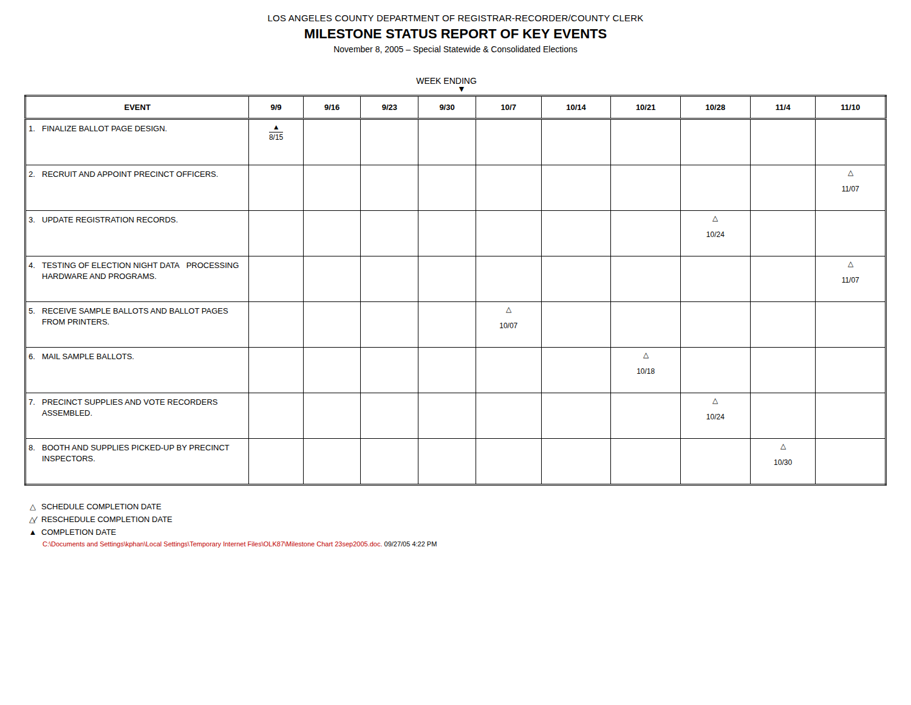LOS ANGELES COUNTY DEPARTMENT OF REGISTRAR-RECORDER/COUNTY CLERK
MILESTONE STATUS REPORT OF KEY EVENTS
November 8, 2005 – Special Statewide & Consolidated Elections
WEEK ENDING
▼
| EVENT | 9/9 | 9/16 | 9/23 | 9/30 | 10/7 | 10/14 | 10/21 | 10/28 | 11/4 | 11/10 |
| --- | --- | --- | --- | --- | --- | --- | --- | --- | --- | --- |
| 1. FINALIZE BALLOT PAGE DESIGN. | 8/15 | | | | | | | | | |
| 2. RECRUIT AND APPOINT PRECINCT OFFICERS. | | | | | | | | | | 11/07 |
| 3. UPDATE REGISTRATION RECORDS. | | | | | | | | 10/24 | | |
| 4. TESTING OF ELECTION NIGHT DATA PROCESSING HARDWARE AND PROGRAMS. | | | | | | | | | | 11/07 |
| 5. RECEIVE SAMPLE BALLOTS AND BALLOT PAGES FROM PRINTERS. | | | | | 10/07 | | | | | |
| 6. MAIL SAMPLE BALLOTS. | | | | | | | 10/18 | | | |
| 7. PRECINCT SUPPLIES AND VOTE RECORDERS ASSEMBLED. | | | | | | | | 10/24 | | |
| 8. BOOTH AND SUPPLIES PICKED-UP BY PRECINCT INSPECTORS. | | | | | | | | | 10/30 | |
△SCHEDULE COMPLETION DATE
△⁄RESCHEDULE COMPLETION DATE
▲COMPLETION DATE
C:\Documents and Settings\kphan\Local Settings\Temporary Internet Files\OLK87\Milestone Chart 23sep2005.doc. 09/27/05 4:22 PM